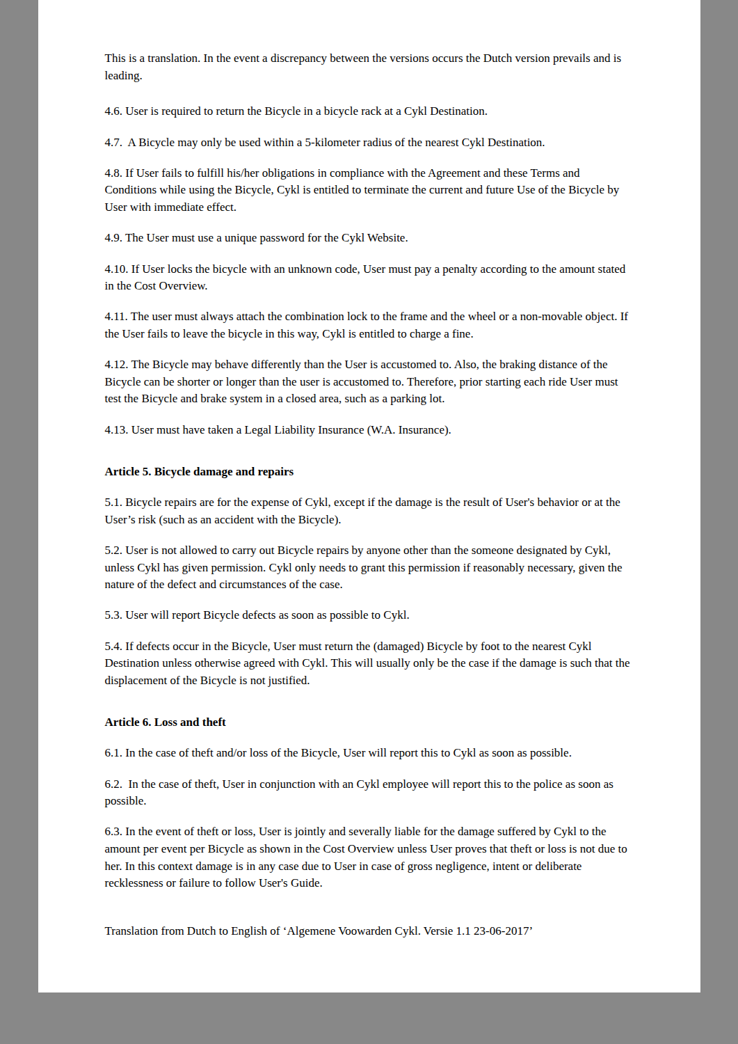This is a translation. In the event a discrepancy between the versions occurs the Dutch version prevails and is leading.
4.6. User is required to return the Bicycle in a bicycle rack at a Cykl Destination.
4.7. A Bicycle may only be used within a 5-kilometer radius of the nearest Cykl Destination.
4.8. If User fails to fulfill his/her obligations in compliance with the Agreement and these Terms and Conditions while using the Bicycle, Cykl is entitled to terminate the current and future Use of the Bicycle by User with immediate effect.
4.9. The User must use a unique password for the Cykl Website.
4.10. If User locks the bicycle with an unknown code, User must pay a penalty according to the amount stated in the Cost Overview.
4.11. The user must always attach the combination lock to the frame and the wheel or a non-movable object. If the User fails to leave the bicycle in this way, Cykl is entitled to charge a fine.
4.12. The Bicycle may behave differently than the User is accustomed to. Also, the braking distance of the Bicycle can be shorter or longer than the user is accustomed to. Therefore, prior starting each ride User must test the Bicycle and brake system in a closed area, such as a parking lot.
4.13. User must have taken a Legal Liability Insurance (W.A. Insurance).
Article 5. Bicycle damage and repairs
5.1. Bicycle repairs are for the expense of Cykl, except if the damage is the result of User's behavior or at the User’s risk (such as an accident with the Bicycle).
5.2. User is not allowed to carry out Bicycle repairs by anyone other than the someone designated by Cykl, unless Cykl has given permission. Cykl only needs to grant this permission if reasonably necessary, given the nature of the defect and circumstances of the case.
5.3. User will report Bicycle defects as soon as possible to Cykl.
5.4. If defects occur in the Bicycle, User must return the (damaged) Bicycle by foot to the nearest Cykl Destination unless otherwise agreed with Cykl. This will usually only be the case if the damage is such that the displacement of the Bicycle is not justified.
Article 6. Loss and theft
6.1. In the case of theft and/or loss of the Bicycle, User will report this to Cykl as soon as possible.
6.2. In the case of theft, User in conjunction with an Cykl employee will report this to the police as soon as possible.
6.3. In the event of theft or loss, User is jointly and severally liable for the damage suffered by Cykl to the amount per event per Bicycle as shown in the Cost Overview unless User proves that theft or loss is not due to her. In this context damage is in any case due to User in case of gross negligence, intent or deliberate recklessness or failure to follow User's Guide.
Translation from Dutch to English of ‘Algemene Voowarden Cykl. Versie 1.1 23-06-2017’